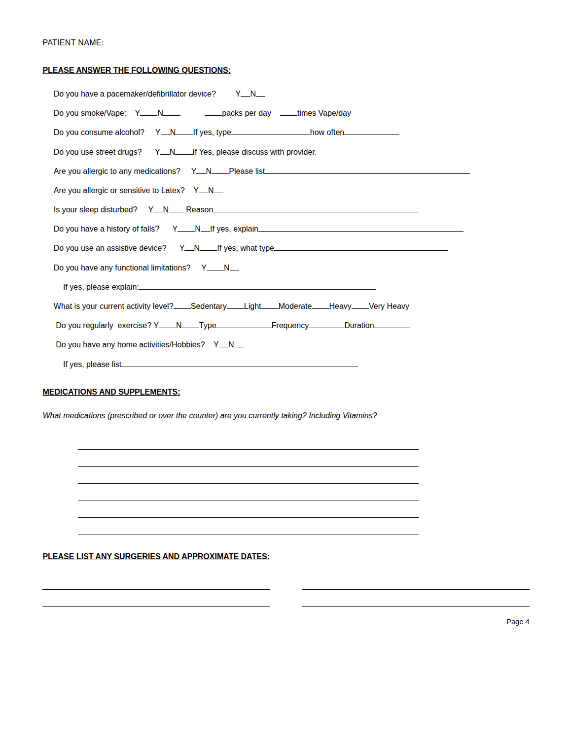PATIENT NAME:
PLEASE ANSWER THE FOLLOWING QUESTIONS:
Do you have a pacemaker/defibrillator device? Y N
Do you smoke/Vape: Y N packs per day times Vape/day
Do you consume alcohol? Y N If yes, type how often
Do you use street drugs? Y N If Yes, please discuss with provider.
Are you allergic to any medications? Y N Please list
Are you allergic or sensitive to Latex? Y N
Is your sleep disturbed? Y N Reason
Do you have a history of falls? Y N If yes, explain
Do you use an assistive device? Y N If yes, what type
Do you have any functional limitations? Y N
If yes, please explain:
What is your current activity level? Sedentary Light Moderate Heavy Very Heavy
Do you regularly exercise? Y N Type Frequency Duration
Do you have any home activities/Hobbies? Y N
If yes, please list
MEDICATIONS AND SUPPLEMENTS:
What medications (prescribed or over the counter) are you currently taking? Including Vitamins?
PLEASE LIST ANY SURGERIES AND APPROXIMATE DATES:
Page 4